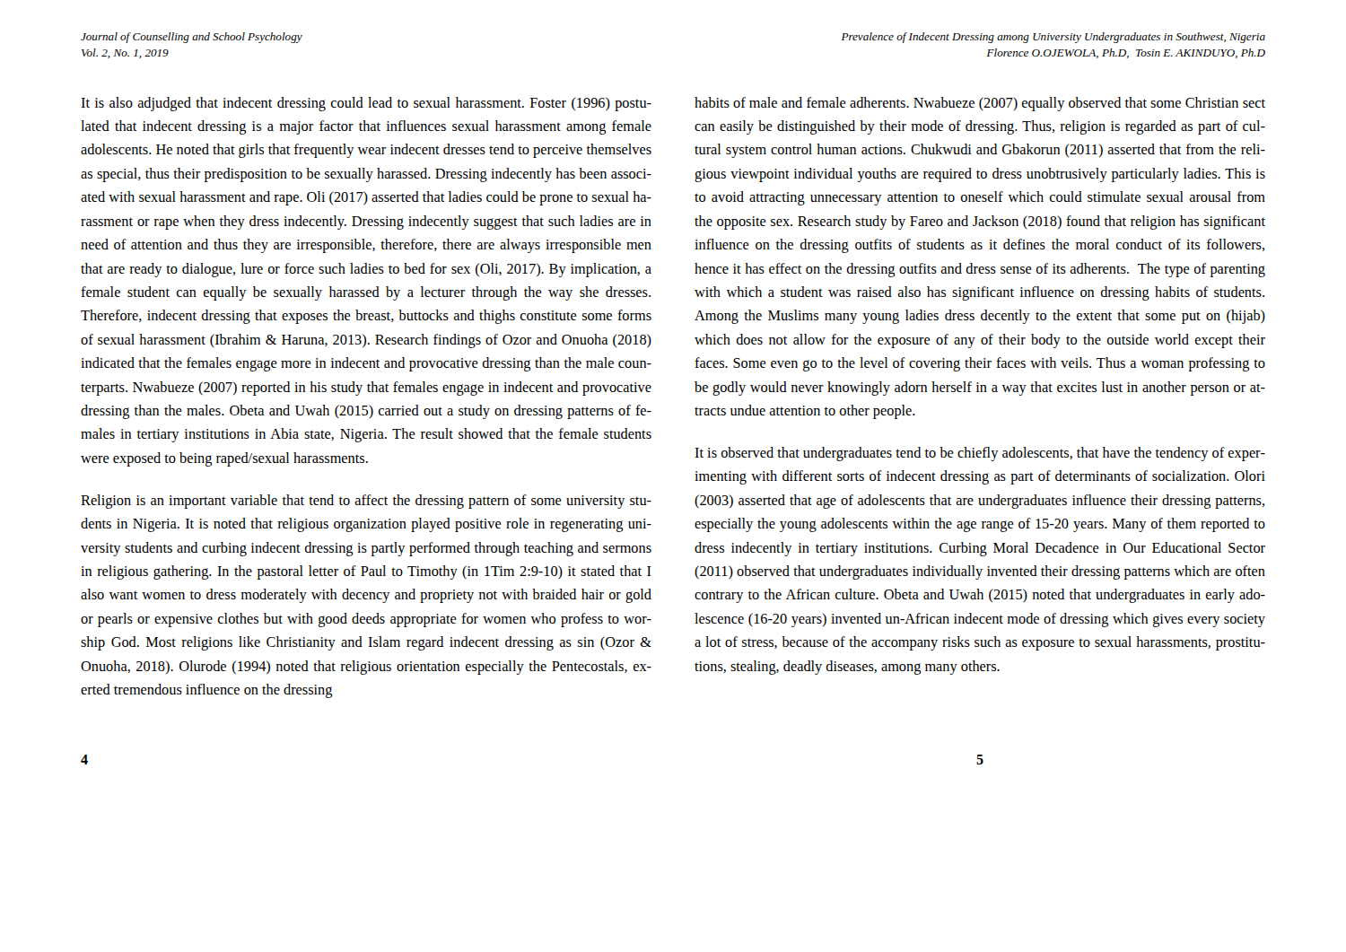Journal of Counselling and School Psychology Vol. 2, No. 1, 2019
It is also adjudged that indecent dressing could lead to sexual harassment. Foster (1996) postulated that indecent dressing is a major factor that influences sexual harassment among female adolescents. He noted that girls that frequently wear indecent dresses tend to perceive themselves as special, thus their predisposition to be sexually harassed. Dressing indecently has been associated with sexual harassment and rape. Oli (2017) asserted that ladies could be prone to sexual harassment or rape when they dress indecently. Dressing indecently suggest that such ladies are in need of attention and thus they are irresponsible, therefore, there are always irresponsible men that are ready to dialogue, lure or force such ladies to bed for sex (Oli, 2017). By implication, a female student can equally be sexually harassed by a lecturer through the way she dresses. Therefore, indecent dressing that exposes the breast, buttocks and thighs constitute some forms of sexual harassment (Ibrahim & Haruna, 2013). Research findings of Ozor and Onuoha (2018) indicated that the females engage more in indecent and provocative dressing than the male counterparts. Nwabueze (2007) reported in his study that females engage in indecent and provocative dressing than the males. Obeta and Uwah (2015) carried out a study on dressing patterns of females in tertiary institutions in Abia state, Nigeria. The result showed that the female students were exposed to being raped/sexual harassments.
Religion is an important variable that tend to affect the dressing pattern of some university students in Nigeria. It is noted that religious organization played positive role in regenerating university students and curbing indecent dressing is partly performed through teaching and sermons in religious gathering. In the pastoral letter of Paul to Timothy (in 1Tim 2:9-10) it stated that I also want women to dress moderately with decency and propriety not with braided hair or gold or pearls or expensive clothes but with good deeds appropriate for women who profess to worship God. Most religions like Christianity and Islam regard indecent dressing as sin (Ozor & Onuoha, 2018). Olurode (1994) noted that religious orientation especially the Pentecostals, exerted tremendous influence on the dressing
4
Prevalence of Indecent Dressing among University Undergraduates in Southwest, Nigeria Florence O.OJEWOLA, Ph.D, Tosin E. AKINDUYO, Ph.D
habits of male and female adherents. Nwabueze (2007) equally observed that some Christian sect can easily be distinguished by their mode of dressing. Thus, religion is regarded as part of cultural system control human actions. Chukwudi and Gbakorun (2011) asserted that from the religious viewpoint individual youths are required to dress unobtrusively particularly ladies. This is to avoid attracting unnecessary attention to oneself which could stimulate sexual arousal from the opposite sex. Research study by Fareo and Jackson (2018) found that religion has significant influence on the dressing outfits of students as it defines the moral conduct of its followers, hence it has effect on the dressing outfits and dress sense of its adherents. The type of parenting with which a student was raised also has significant influence on dressing habits of students. Among the Muslims many young ladies dress decently to the extent that some put on (hijab) which does not allow for the exposure of any of their body to the outside world except their faces. Some even go to the level of covering their faces with veils. Thus a woman professing to be godly would never knowingly adorn herself in a way that excites lust in another person or attracts undue attention to other people.
It is observed that undergraduates tend to be chiefly adolescents, that have the tendency of experimenting with different sorts of indecent dressing as part of determinants of socialization. Olori (2003) asserted that age of adolescents that are undergraduates influence their dressing patterns, especially the young adolescents within the age range of 15-20 years. Many of them reported to dress indecently in tertiary institutions. Curbing Moral Decadence in Our Educational Sector (2011) observed that undergraduates individually invented their dressing patterns which are often contrary to the African culture. Obeta and Uwah (2015) noted that undergraduates in early adolescence (16-20 years) invented un-African indecent mode of dressing which gives every society a lot of stress, because of the accompany risks such as exposure to sexual harassments, prostitutions, stealing, deadly diseases, among many others.
5